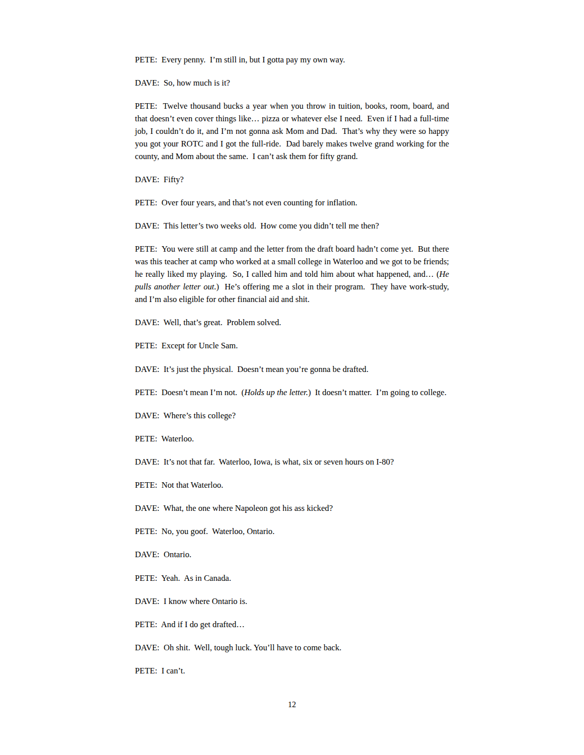PETE: Every penny. I’m still in, but I gotta pay my own way.
DAVE: So, how much is it?
PETE: Twelve thousand bucks a year when you throw in tuition, books, room, board, and that doesn’t even cover things like… pizza or whatever else I need. Even if I had a full-time job, I couldn’t do it, and I’m not gonna ask Mom and Dad. That’s why they were so happy you got your ROTC and I got the full-ride. Dad barely makes twelve grand working for the county, and Mom about the same. I can’t ask them for fifty grand.
DAVE: Fifty?
PETE: Over four years, and that’s not even counting for inflation.
DAVE: This letter’s two weeks old. How come you didn’t tell me then?
PETE: You were still at camp and the letter from the draft board hadn’t come yet. But there was this teacher at camp who worked at a small college in Waterloo and we got to be friends; he really liked my playing. So, I called him and told him about what happened, and… (He pulls another letter out.) He’s offering me a slot in their program. They have work-study, and I’m also eligible for other financial aid and shit.
DAVE: Well, that’s great. Problem solved.
PETE: Except for Uncle Sam.
DAVE: It’s just the physical. Doesn’t mean you’re gonna be drafted.
PETE: Doesn’t mean I’m not. (Holds up the letter.) It doesn’t matter. I’m going to college.
DAVE: Where’s this college?
PETE: Waterloo.
DAVE: It’s not that far. Waterloo, Iowa, is what, six or seven hours on I-80?
PETE: Not that Waterloo.
DAVE: What, the one where Napoleon got his ass kicked?
PETE: No, you goof. Waterloo, Ontario.
DAVE: Ontario.
PETE: Yeah. As in Canada.
DAVE: I know where Ontario is.
PETE: And if I do get drafted…
DAVE: Oh shit. Well, tough luck. You’ll have to come back.
PETE: I can’t.
12